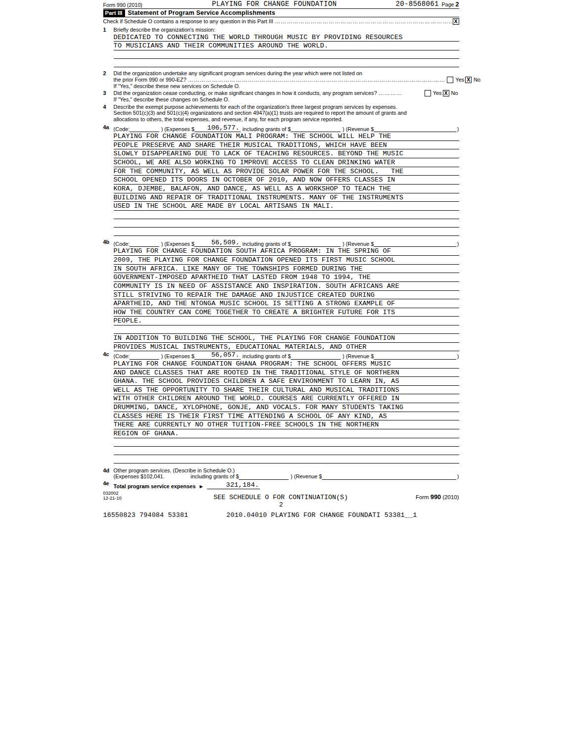Form 990 (2010)
PLAYING FOR CHANGE FOUNDATION
20-8568061
Page 2
Part III
Statement of Program Service Accomplishments
Check if Schedule O contains a response to any question in this Part III ……………………………………………………………………………………………………………………………………………
1
Briefly describe the organization's mission:
DEDICATED TO CONNECTING THE WORLD THROUGH MUSIC BY PROVIDING RESOURCES
TO MUSICIANS AND THEIR COMMUNITIES AROUND THE WORLD.
2
Did the organization undertake any significant program services during the year which were not listed on
the prior Form 990 or 990-EZ? ………………………………………………………………………………………………………………… Yes No
If "Yes," describe these new services on Schedule O.
3
Did the organization cease conducting, or make significant changes in how it conducts, any program services? ………… Yes No
If "Yes," describe these changes on Schedule O.
4
Describe the exempt purpose achievements for each of the organization's three largest program services by expenses.
Section 501(c)(3) and 501(c)(4) organizations and section 4947(a)(1) trusts are required to report the amount of grants and
allocations to others, the total expenses, and revenue, if any, for each program service reported.
4a
(Code: ) (Expenses $ 106,577. including grants of $ ) (Revenue $ )
PLAYING FOR CHANGE FOUNDATION MALI PROGRAM: THE SCHOOL WILL HELP THE
PEOPLE PRESERVE AND SHARE THEIR MUSICAL TRADITIONS, WHICH HAVE BEEN
SLOWLY DISAPPEARING DUE TO LACK OF TEACHING RESOURCES. BEYOND THE MUSIC
SCHOOL, WE ARE ALSO WORKING TO IMPROVE ACCESS TO CLEAN DRINKING WATER
FOR THE COMMUNITY, AS WELL AS PROVIDE SOLAR POWER FOR THE SCHOOL. THE
SCHOOL OPENED ITS DOORS IN OCTOBER OF 2010, AND NOW OFFERS CLASSES IN
KORA, DJEMBE, BALAFON, AND DANCE, AS WELL AS A WORKSHOP TO TEACH THE
BUILDING AND REPAIR OF TRADITIONAL INSTRUMENTS. MANY OF THE INSTRUMENTS
USED IN THE SCHOOL ARE MADE BY LOCAL ARTISANS IN MALI.
4b
(Code: ) (Expenses $ 56,509. including grants of $ ) (Revenue $ )
PLAYING FOR CHANGE FOUNDATION SOUTH AFRICA PROGRAM: IN THE SPRING OF
2009, THE PLAYING FOR CHANGE FOUNDATION OPENED ITS FIRST MUSIC SCHOOL
IN SOUTH AFRICA. LIKE MANY OF THE TOWNSHIPS FORMED DURING THE
GOVERNMENT-IMPOSED APARTHEID THAT LASTED FROM 1948 TO 1994, THE
COMMUNITY IS IN NEED OF ASSISTANCE AND INSPIRATION. SOUTH AFRICANS ARE
STILL STRIVING TO REPAIR THE DAMAGE AND INJUSTICE CREATED DURING
APARTHEID, AND THE NTONGA MUSIC SCHOOL IS SETTING A STRONG EXAMPLE OF
HOW THE COUNTRY CAN COME TOGETHER TO CREATE A BRIGHTER FUTURE FOR ITS
PEOPLE.
IN ADDITION TO BUILDING THE SCHOOL, THE PLAYING FOR CHANGE FOUNDATION
PROVIDES MUSICAL INSTRUMENTS, EDUCATIONAL MATERIALS, AND OTHER
4c
(Code: ) (Expenses $ 56,057. including grants of $ ) (Revenue $ )
PLAYING FOR CHANGE FOUNDATION GHANA PROGRAM: THE SCHOOL OFFERS MUSIC
AND DANCE CLASSES THAT ARE ROOTED IN THE TRADITIONAL STYLE OF NORTHERN
GHANA. THE SCHOOL PROVIDES CHILDREN A SAFE ENVIRONMENT TO LEARN IN, AS
WELL AS THE OPPORTUNITY TO SHARE THEIR CULTURAL AND MUSICAL TRADITIONS
WITH OTHER CHILDREN AROUND THE WORLD. COURSES ARE CURRENTLY OFFERED IN
DRUMMING, DANCE, XYLOPHONE, GONJE, AND VOCALS. FOR MANY STUDENTS TAKING
CLASSES HERE IS THEIR FIRST TIME ATTENDING A SCHOOL OF ANY KIND, AS
THERE ARE CURRENTLY NO OTHER TUITION-FREE SCHOOLS IN THE NORTHERN
REGION OF GHANA.
4d
Other program services. (Describe in Schedule O.)
(Expenses $ 102,041. including grants of $ ) (Revenue $ )
4e
Total program service expenses ► 321,184.
032002
12-21-10
SEE SCHEDULE O FOR CONTINUATION(S)
Form 990 (2010)
2
16550823 794084 53381
2010.04010 PLAYING FOR CHANGE FOUNDATI 53381__1